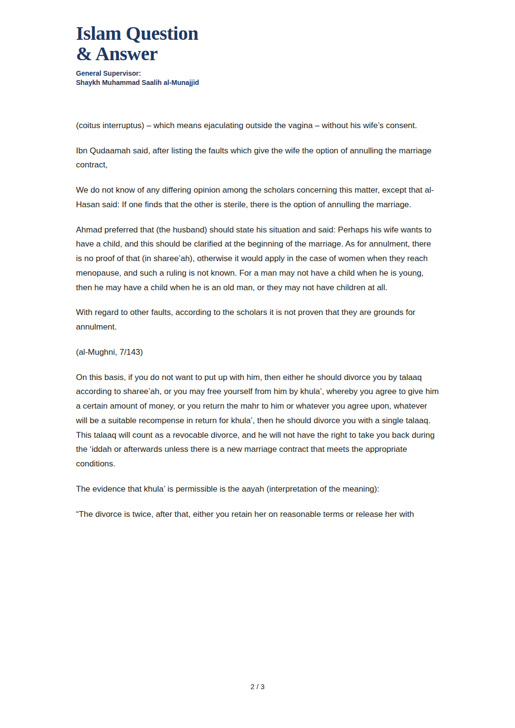Islam Question
& Answer
General Supervisor:
Shaykh Muhammad Saalih al-Munajjid
(coitus interruptus) – which means ejaculating outside the vagina – without his wife’s consent.
Ibn Qudaamah said, after listing the faults which give the wife the option of annulling the marriage contract,
We do not know of any differing opinion among the scholars concerning this matter, except that al-Hasan said: If one finds that the other is sterile, there is the option of annulling the marriage.
Ahmad preferred that (the husband) should state his situation and said: Perhaps his wife wants to have a child, and this should be clarified at the beginning of the marriage. As for annulment, there is no proof of that (in sharee’ah), otherwise it would apply in the case of women when they reach menopause, and such a ruling is not known. For a man may not have a child when he is young, then he may have a child when he is an old man, or they may not have children at all.
With regard to other faults, according to the scholars it is not proven that they are grounds for annulment.
(al-Mughni, 7/143)
On this basis, if you do not want to put up with him, then either he should divorce you by talaaq according to sharee’ah, or you may free yourself from him by khula’, whereby you agree to give him a certain amount of money, or you return the mahr to him or whatever you agree upon, whatever will be a suitable recompense in return for khula’, then he should divorce you with a single talaaq. This talaaq will count as a revocable divorce, and he will not have the right to take you back during the ‘iddah or afterwards unless there is a new marriage contract that meets the appropriate conditions.
The evidence that khula’ is permissible is the aayah (interpretation of the meaning):
“The divorce is twice, after that, either you retain her on reasonable terms or release her with
2 / 3